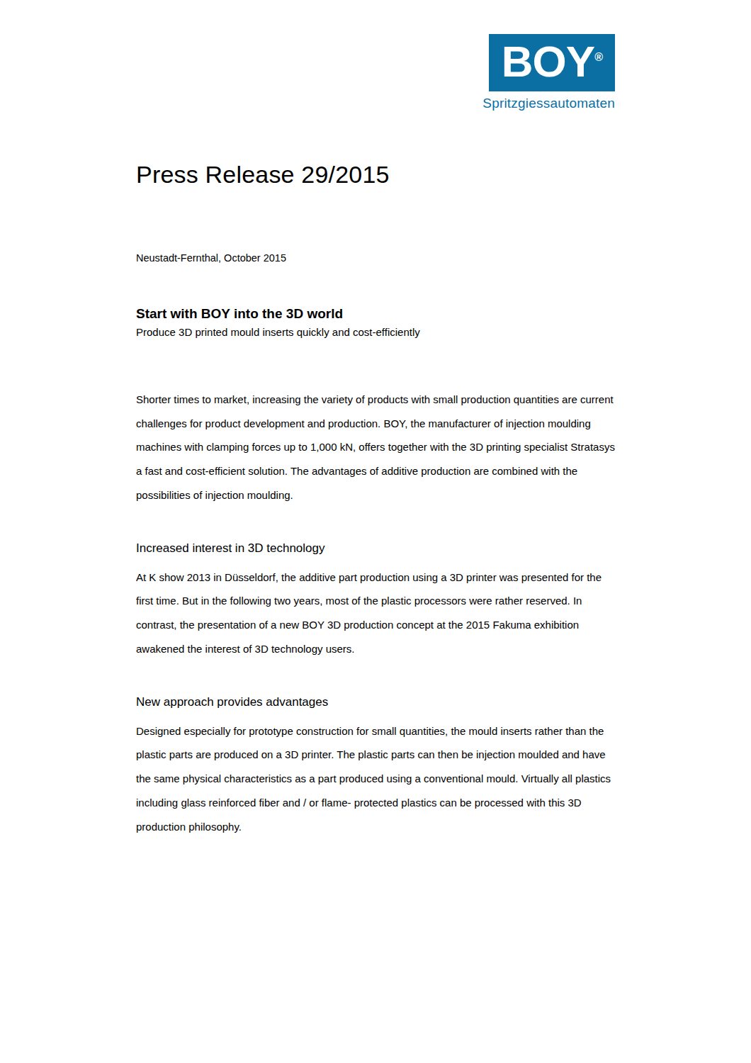BOY®
Spritzgiessautomaten
Press Release 29/2015
Neustadt-Fernthal, October 2015
Start with BOY into the 3D world
Produce 3D printed mould inserts quickly and cost-efficiently
Shorter times to market, increasing the variety of products with small production quantities are current challenges for product development and production. BOY, the manufacturer of injection moulding machines with clamping forces up to 1,000 kN, offers together with the 3D printing specialist Stratasys a fast and cost-efficient solution. The advantages of additive production are combined with the possibilities of injection moulding.
Increased interest in 3D technology
At K show 2013 in Düsseldorf, the additive part production using a 3D printer was presented for the first time. But in the following two years, most of the plastic processors were rather reserved. In contrast, the presentation of a new BOY 3D production concept at the 2015 Fakuma exhibition awakened the interest of 3D technology users.
New approach provides advantages
Designed especially for prototype construction for small quantities, the mould inserts rather than the plastic parts are produced on a 3D printer. The plastic parts can then be injection moulded and have the same physical characteristics as a part produced using a conventional mould. Virtually all plastics including glass reinforced fiber and / or flame- protected plastics can be processed with this 3D production philosophy.